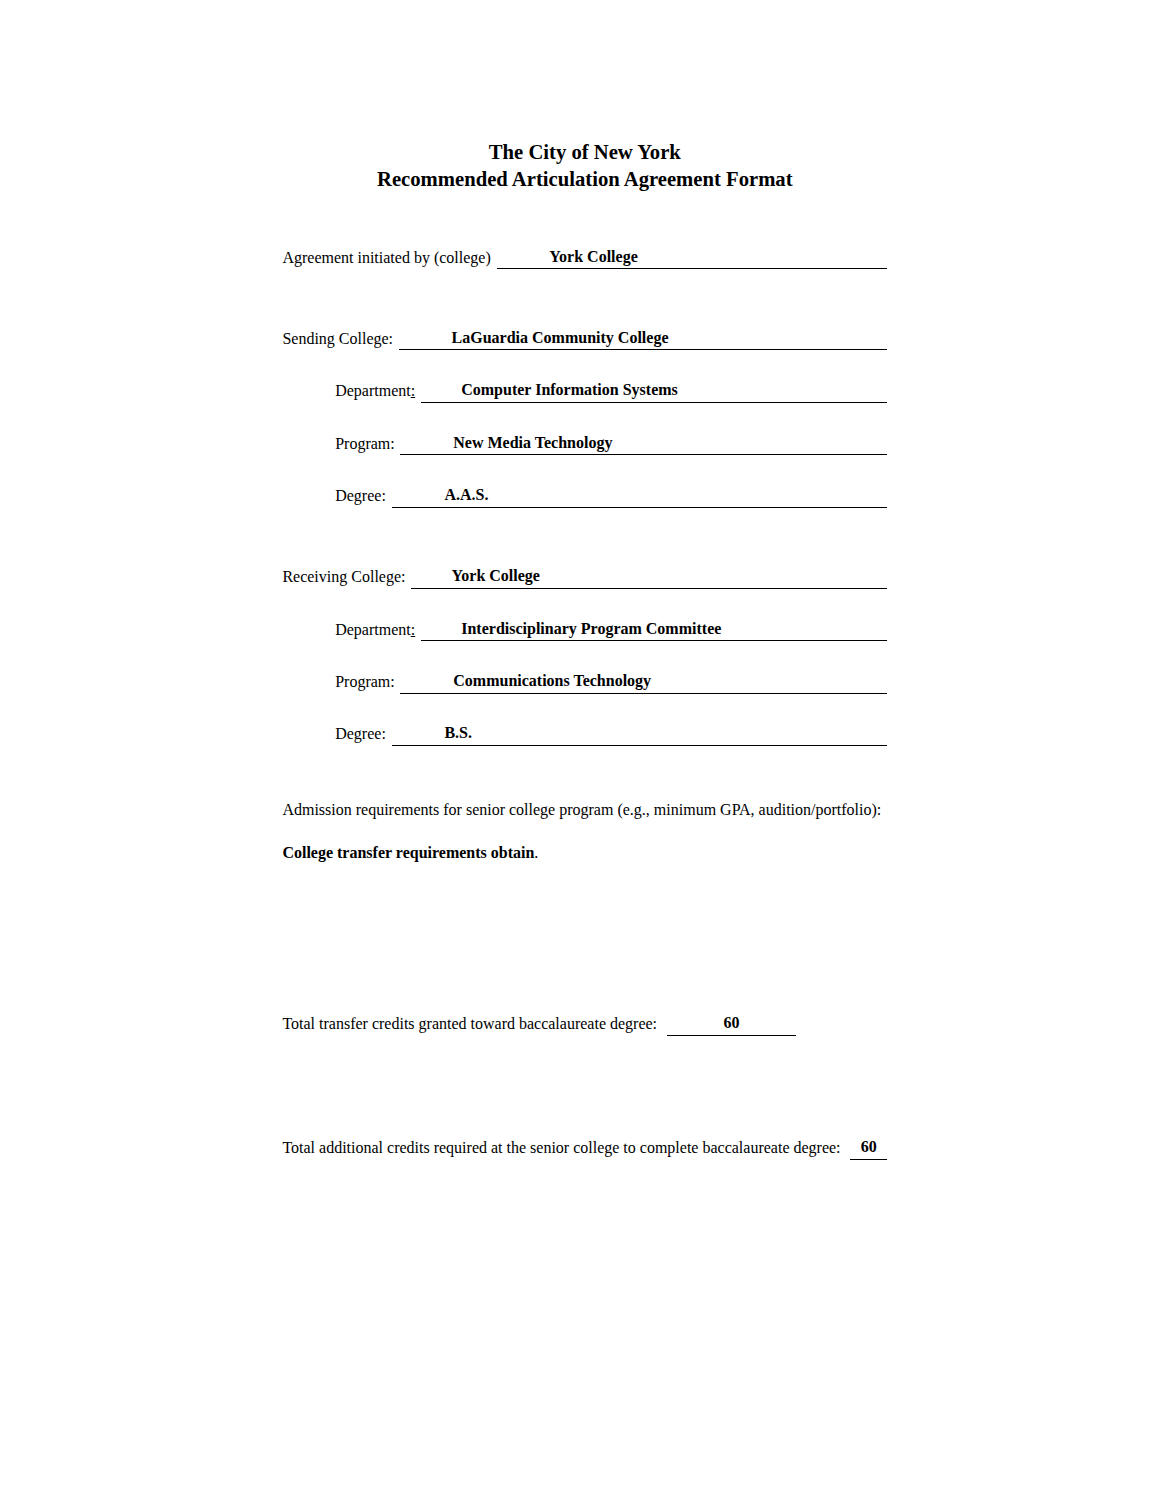The City of New York
Recommended Articulation Agreement Format
Agreement initiated by (college) York College
Sending College: LaGuardia Community College
Department: Computer Information Systems
Program: New Media Technology
Degree: A.A.S.
Receiving College: York College
Department: Interdisciplinary Program Committee
Program: Communications Technology
Degree: B.S.
Admission requirements for senior college program (e.g., minimum GPA, audition/portfolio):
College transfer requirements obtain.
Total transfer credits granted toward baccalaureate degree: 60
Total additional credits required at the senior college to complete baccalaureate degree: 60